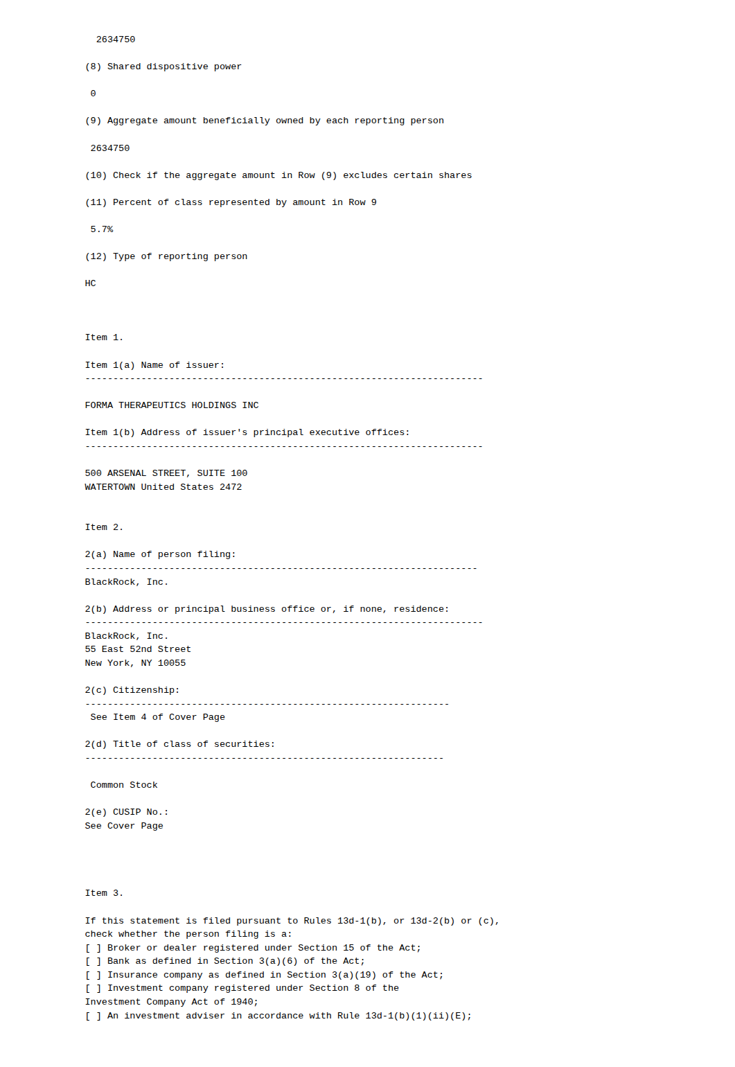2634750

(8) Shared dispositive power

 0

(9) Aggregate amount beneficially owned by each reporting person

 2634750

(10) Check if the aggregate amount in Row (9) excludes certain shares

(11) Percent of class represented by amount in Row 9

 5.7%

(12) Type of reporting person

HC



Item 1.

Item 1(a) Name of issuer:
-----------------------------------------------------------------------

FORMA THERAPEUTICS HOLDINGS INC

Item 1(b) Address of issuer's principal executive offices:
-----------------------------------------------------------------------

500 ARSENAL STREET, SUITE 100
WATERTOWN United States 2472


Item 2.

2(a) Name of person filing:
----------------------------------------------------------------------
BlackRock, Inc.

2(b) Address or principal business office or, if none, residence:
-----------------------------------------------------------------------
BlackRock, Inc.
55 East 52nd Street
New York, NY 10055

2(c) Citizenship:
-----------------------------------------------------------------
 See Item 4 of Cover Page

2(d) Title of class of securities:
----------------------------------------------------------------

 Common Stock

2(e) CUSIP No.:
See Cover Page




Item 3.

If this statement is filed pursuant to Rules 13d-1(b), or 13d-2(b) or (c),
check whether the person filing is a:
[ ] Broker or dealer registered under Section 15 of the Act;
[ ] Bank as defined in Section 3(a)(6) of the Act;
[ ] Insurance company as defined in Section 3(a)(19) of the Act;
[ ] Investment company registered under Section 8 of the
Investment Company Act of 1940;
[ ] An investment adviser in accordance with Rule 13d-1(b)(1)(ii)(E);